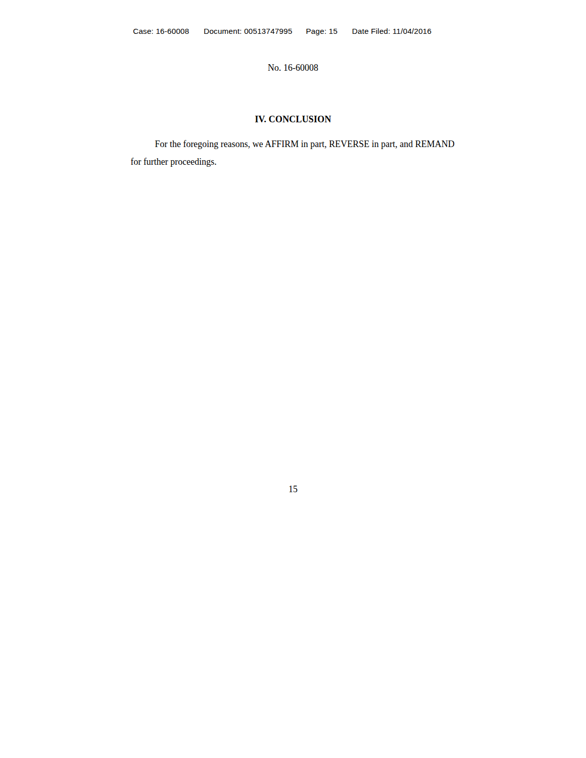Case: 16-60008 Document: 00513747995 Page: 15 Date Filed: 11/04/2016
No. 16-60008
IV. CONCLUSION
For the foregoing reasons, we AFFIRM in part, REVERSE in part, and REMAND for further proceedings.
15